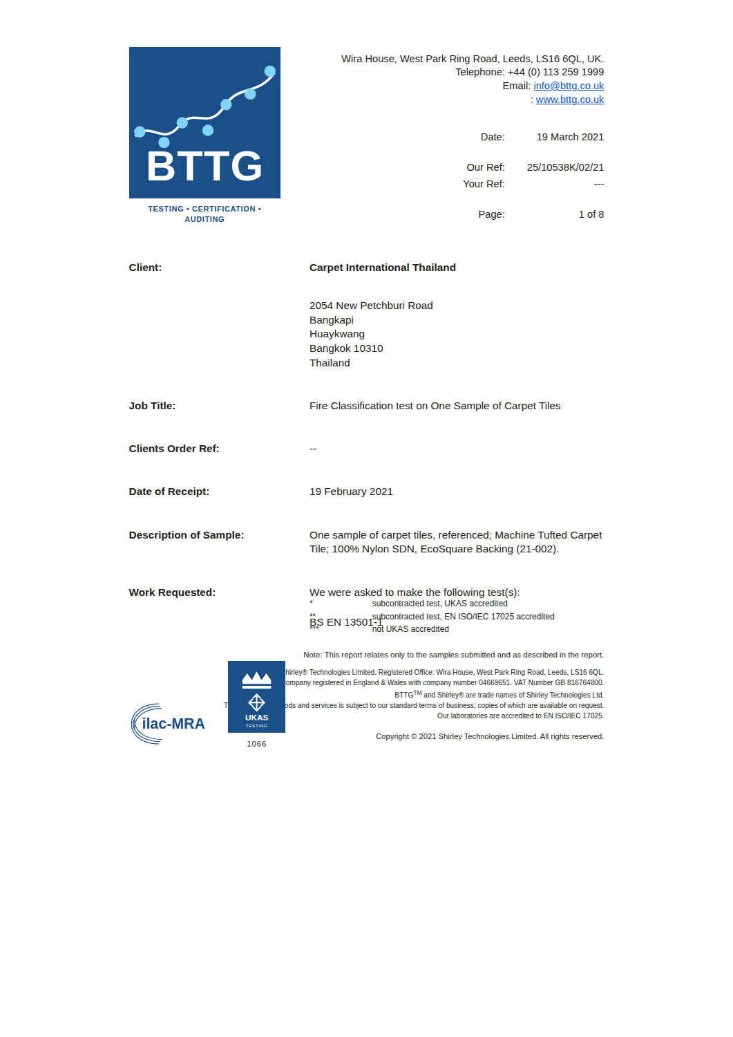BTTG
TESTING • CERTIFICATION • AUDITING
Wira House, West Park Ring Road, Leeds, LS16 6QL, UK.
Telephone: +44 (0) 113 259 1999
Email: info@bttg.co.uk
: www.bttg.co.uk
Date: 19 March 2021 Our Ref: 25/10538K/02/21 Your Ref:--- Page: 1 of 8
Client:
Carpet International Thailand
2054 New Petchburi Road
Bangkapi
Huaykwang
Bangkok 10310
Thailand
Job Title:
Fire Classification test on One Sample of Carpet Tiles
Clients Order Ref:
--
Date of Receipt:
19 February 2021
Description of Sample:
One sample of carpet tiles, referenced; Machine Tufted Carpet Tile; 100% Nylon SDN, EcoSquare Backing (21-002).
Work Requested:
We were asked to make the following test(s):
BS EN 13501-1
| * | | subcontracted test, UKAS accredited |
| ** | | subcontracted test, EN ISO/IEC 17025 accredited |
| *** | | not UKAS accredited |
Note: This report relates only to the samples submitted and as described in the report.
Shirley® Technologies Limited. Registered Office: Wira House, West Park Ring Road, Leeds, LS16 6QL.
A company registered in England & Wales with company number 04669651. VAT Number GB 816764800.
BTTGTM and Shirley® are trade names of Shirley Technologies Ltd.
The supply of all goods and services is subject to our standard terms of business, copies of which are available on request.
Our laboratories are accredited to EN ISO/IEC 17025.
Copyright © 2021 Shirley Technologies Limited. All rights reserved.
ilac-MRA
UKAS TESTING
1066